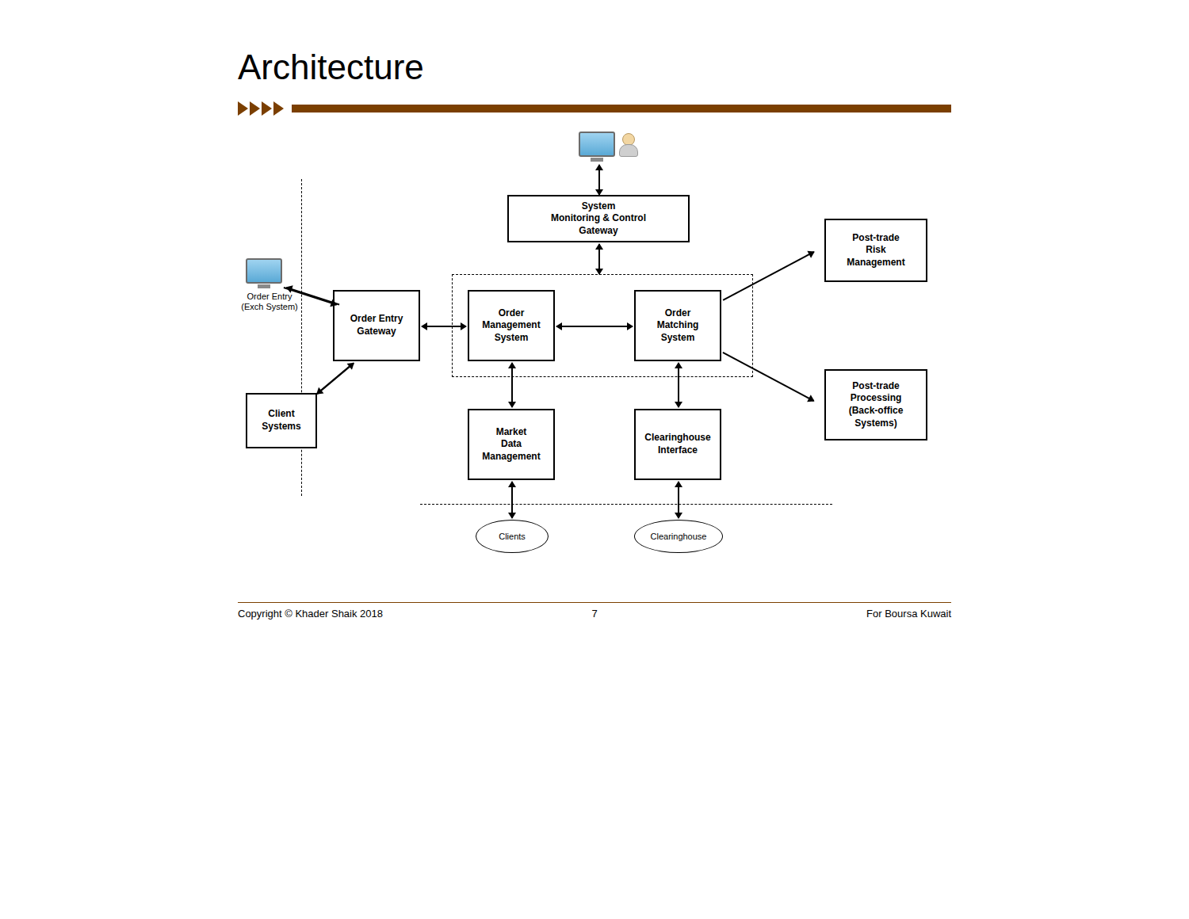Architecture
System
Monitoring & Control
Gateway
Order
Management
System
Order
Matching
System
Order Entry
Gateway
Order Entry
(Exch System)
Client
Systems
Post-trade
Risk
Management
Post-trade
Processing
(Back-office
Systems)
Market
Data
Management
Clearinghouse
Interface
Clients
Clearinghouse
Copyright © Khader Shaik 2018 7 For Boursa Kuwait